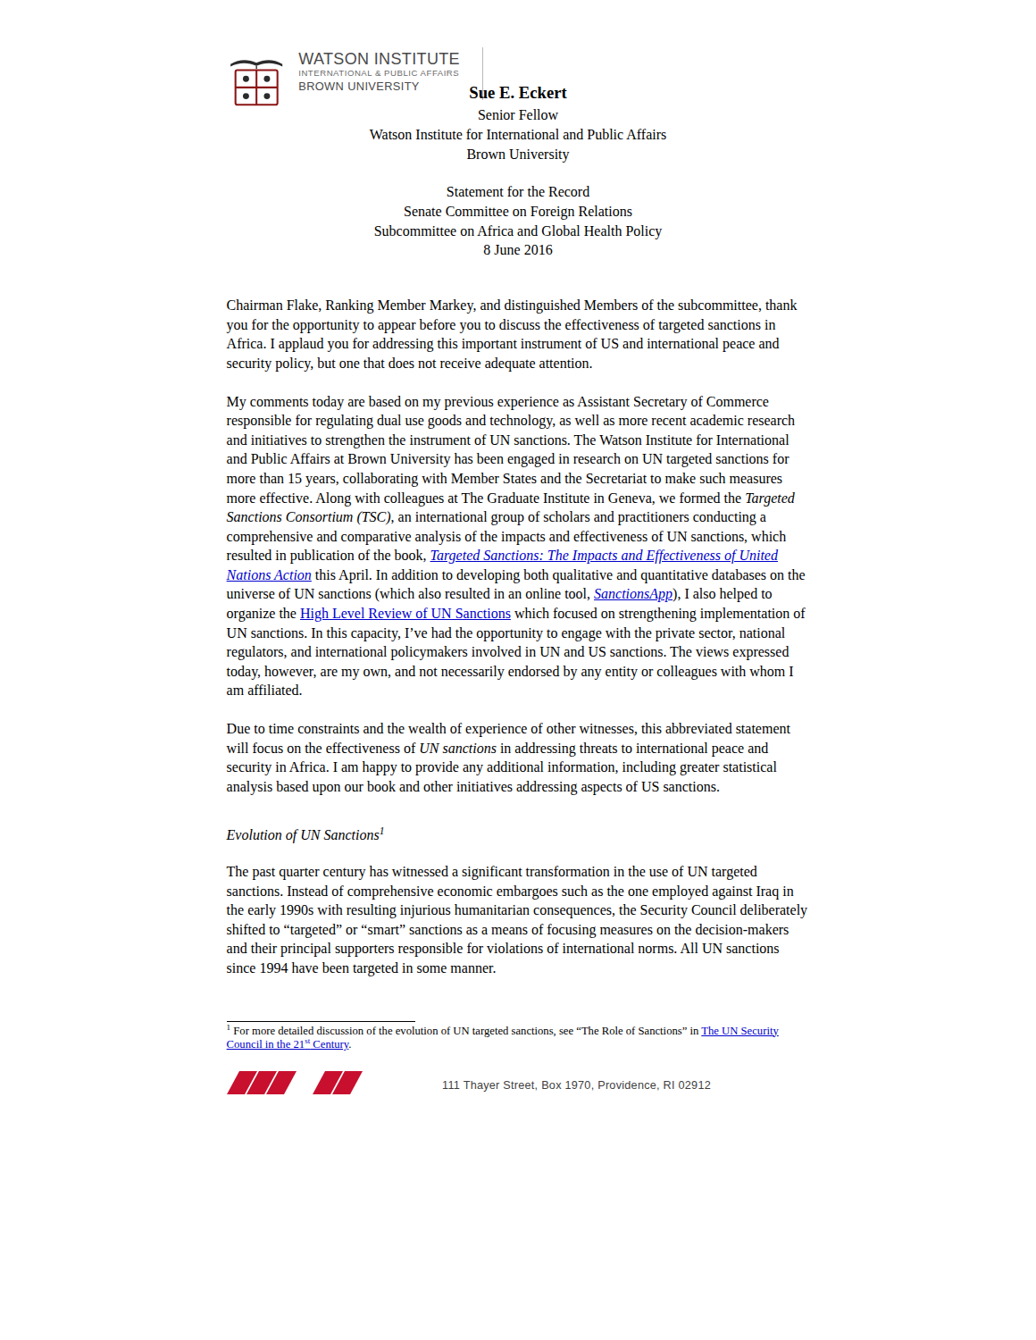WATSON INSTITUTE
INTERNATIONAL & PUBLIC AFFAIRS
BROWN UNIVERSITY
Sue E. Eckert
Senior Fellow
Watson Institute for International and Public Affairs
Brown University
Statement for the Record
Senate Committee on Foreign Relations
Subcommittee on Africa and Global Health Policy
8 June 2016
Chairman Flake, Ranking Member Markey, and distinguished Members of the subcommittee, thank you for the opportunity to appear before you to discuss the effectiveness of targeted sanctions in Africa. I applaud you for addressing this important instrument of US and international peace and security policy, but one that does not receive adequate attention.
My comments today are based on my previous experience as Assistant Secretary of Commerce responsible for regulating dual use goods and technology, as well as more recent academic research and initiatives to strengthen the instrument of UN sanctions. The Watson Institute for International and Public Affairs at Brown University has been engaged in research on UN targeted sanctions for more than 15 years, collaborating with Member States and the Secretariat to make such measures more effective. Along with colleagues at The Graduate Institute in Geneva, we formed the Targeted Sanctions Consortium (TSC), an international group of scholars and practitioners conducting a comprehensive and comparative analysis of the impacts and effectiveness of UN sanctions, which resulted in publication of the book, Targeted Sanctions: The Impacts and Effectiveness of United Nations Action this April. In addition to developing both qualitative and quantitative databases on the universe of UN sanctions (which also resulted in an online tool, SanctionsApp), I also helped to organize the High Level Review of UN Sanctions which focused on strengthening implementation of UN sanctions. In this capacity, I’ve had the opportunity to engage with the private sector, national regulators, and international policymakers involved in UN and US sanctions. The views expressed today, however, are my own, and not necessarily endorsed by any entity or colleagues with whom I am affiliated.
Due to time constraints and the wealth of experience of other witnesses, this abbreviated statement will focus on the effectiveness of UN sanctions in addressing threats to international peace and security in Africa. I am happy to provide any additional information, including greater statistical analysis based upon our book and other initiatives addressing aspects of US sanctions.
Evolution of UN Sanctions1
The past quarter century has witnessed a significant transformation in the use of UN targeted sanctions. Instead of comprehensive economic embargoes such as the one employed against Iraq in the early 1990s with resulting injurious humanitarian consequences, the Security Council deliberately shifted to “targeted” or “smart” sanctions as a means of focusing measures on the decision-makers and their principal supporters responsible for violations of international norms. All UN sanctions since 1994 have been targeted in some manner.
1 For more detailed discussion of the evolution of UN targeted sanctions, see “The Role of Sanctions” in The UN Security Council in the 21st Century.
111 Thayer Street, Box 1970, Providence, RI 02912